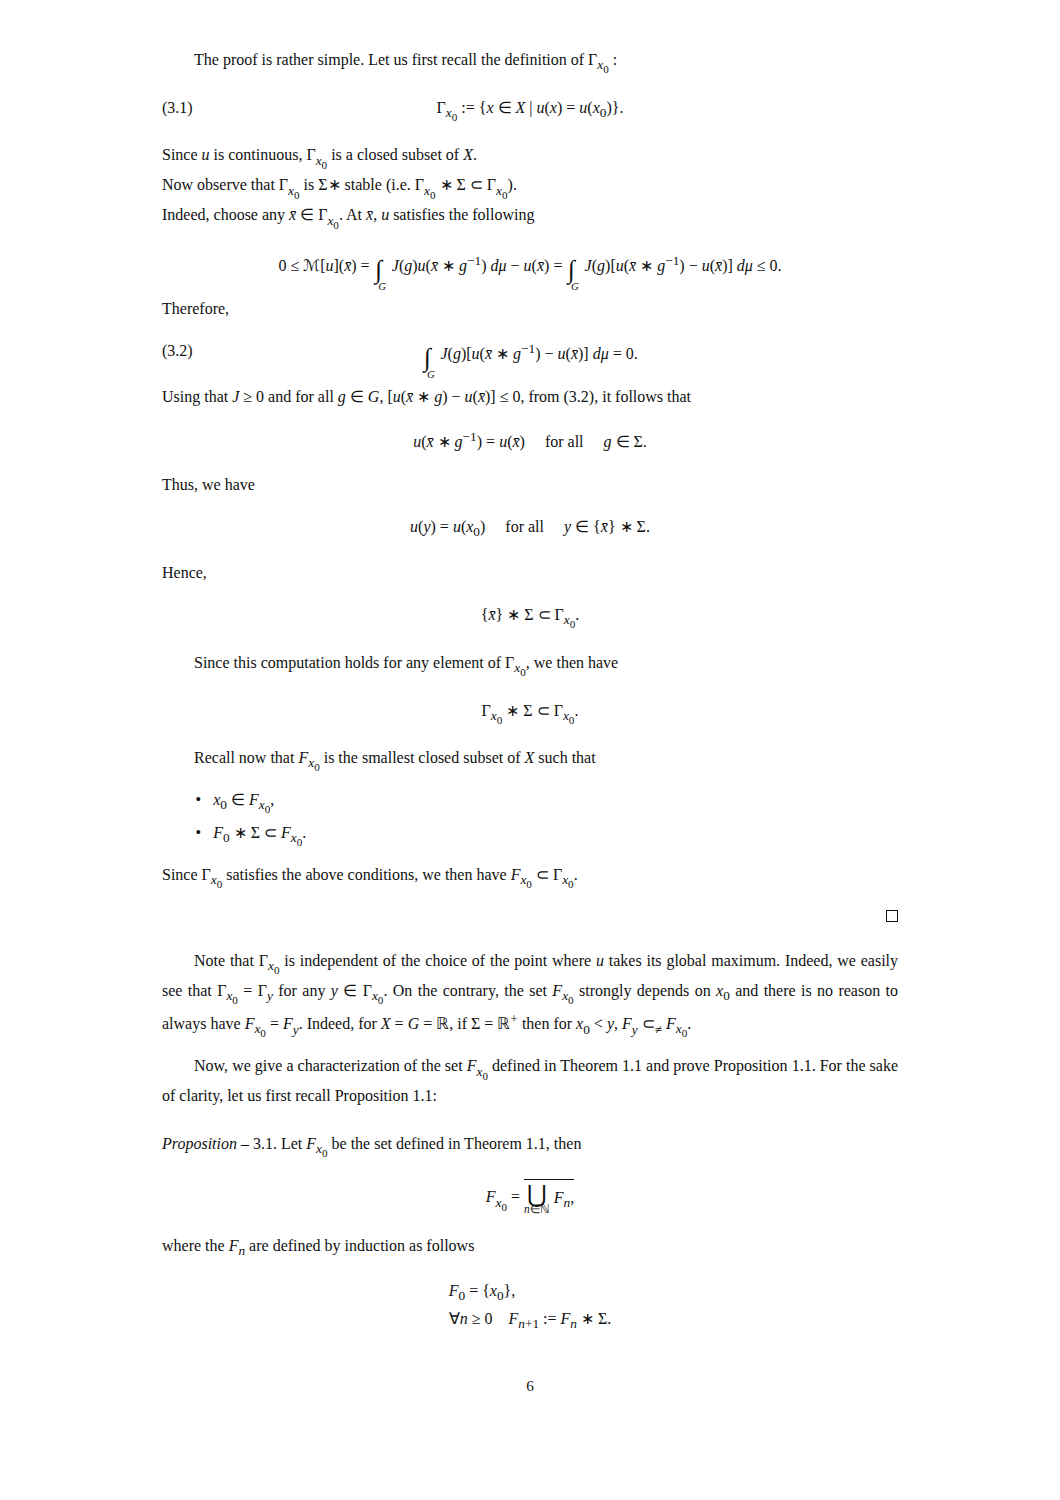The proof is rather simple. Let us first recall the definition of Γx0 :
(3.1) Γx0 := {x ∈ X | u(x) = u(x0)}.
Since u is continuous, Γx0 is a closed subset of X.
Now observe that Γx0 is Σ∗ stable (i.e. Γx0 ∗ Σ ⊂ Γx0).
Indeed, choose any x̄ ∈ Γx0. At x̄, u satisfies the following
0 ≤ ℳ[u](x̄) = ∫G J(g)u(x̄ ∗ g−1) dμ − u(x̄) = ∫G J(g)[u(x̄ ∗ g−1) − u(x̄)] dμ ≤ 0.
Therefore,
(3.2) ∫G J(g)[u(x̄ ∗ g−1) − u(x̄)] dμ = 0.
Using that J ≥ 0 and for all g ∈ G, [u(x̄ ∗ g) − u(x̄)] ≤ 0, from (3.2), it follows that
u(x̄ ∗ g−1) = u(x̄) for all g ∈ Σ.
Thus, we have
u(y) = u(x0) for all y ∈ {x̄} ∗ Σ.
Hence,
{x̄} ∗ Σ ⊂ Γx0.
Since this computation holds for any element of Γx0, we then have
Γx0 ∗ Σ ⊂ Γx0.
Recall now that Fx0 is the smallest closed subset of X such that
x0 ∈ Fx0,
F0 ∗ Σ ⊂ Fx0.
Since Γx0 satisfies the above conditions, we then have Fx0 ⊂ Γx0.
Note that Γx0 is independent of the choice of the point where u takes its global maximum. Indeed, we easily see that Γx0 = Γy for any y ∈ Γx0. On the contrary, the set Fx0 strongly depends on x0 and there is no reason to always have Fx0 = Fy. Indeed, for X = G = ℝ, if Σ = ℝ+ then for x0 < y, Fy ⊂≠ Fx0.
Now, we give a characterization of the set Fx0 defined in Theorem 1.1 and prove Proposition 1.1. For the sake of clarity, let us first recall Proposition 1.1:
Proposition – 3.1. Let Fx0 be the set defined in Theorem 1.1, then
Fx0 = ⋃ n∈ℕ Fn,
where the Fn are defined by induction as follows
F0 = {x0}, ∀n ≥ 0 Fn+1 := Fn ∗ Σ.
6